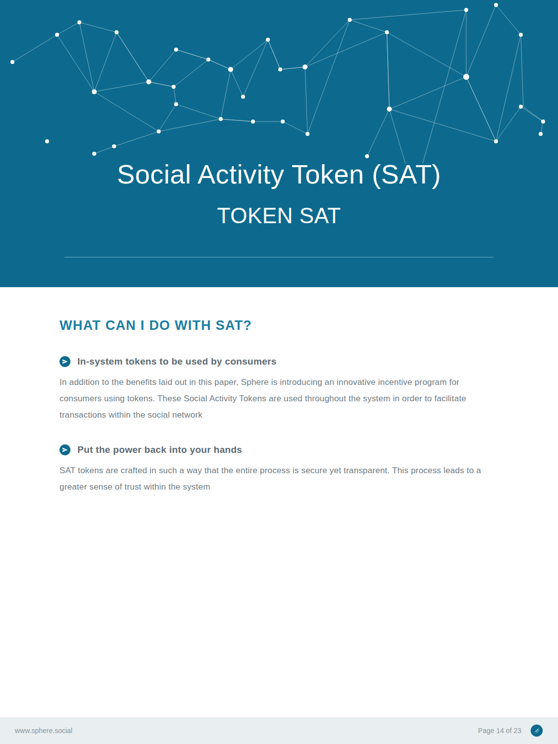Social Activity Token (SAT)
TOKEN SAT
What can I do with SAT?
In-system tokens to be used by consumers
In addition to the benefits laid out in this paper, Sphere is introducing an innovative incentive program for consumers using tokens. These Social Activity Tokens are used throughout the system in order to facilitate transactions within the social network
Put the power back into your hands
SAT tokens are crafted in such a way that the entire process is secure yet transparent. This process leads to a greater sense of trust within the system
www.sphere.social
Page 14 of 23